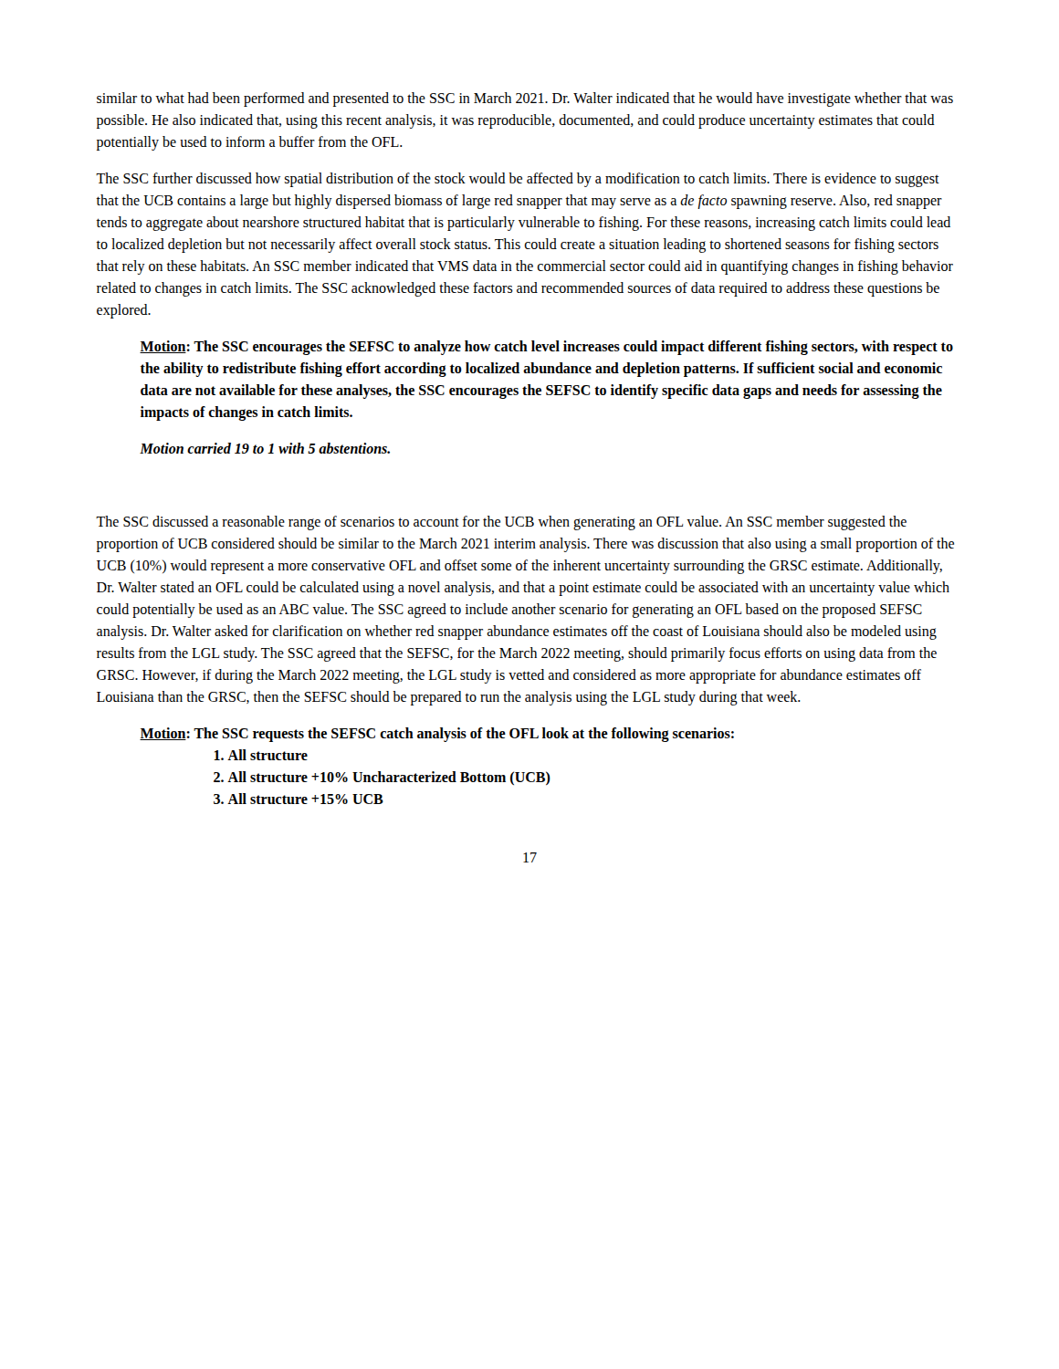similar to what had been performed and presented to the SSC in March 2021. Dr. Walter indicated that he would have investigate whether that was possible. He also indicated that, using this recent analysis, it was reproducible, documented, and could produce uncertainty estimates that could potentially be used to inform a buffer from the OFL.
The SSC further discussed how spatial distribution of the stock would be affected by a modification to catch limits. There is evidence to suggest that the UCB contains a large but highly dispersed biomass of large red snapper that may serve as a de facto spawning reserve. Also, red snapper tends to aggregate about nearshore structured habitat that is particularly vulnerable to fishing. For these reasons, increasing catch limits could lead to localized depletion but not necessarily affect overall stock status. This could create a situation leading to shortened seasons for fishing sectors that rely on these habitats. An SSC member indicated that VMS data in the commercial sector could aid in quantifying changes in fishing behavior related to changes in catch limits. The SSC acknowledged these factors and recommended sources of data required to address these questions be explored.
Motion: The SSC encourages the SEFSC to analyze how catch level increases could impact different fishing sectors, with respect to the ability to redistribute fishing effort according to localized abundance and depletion patterns. If sufficient social and economic data are not available for these analyses, the SSC encourages the SEFSC to identify specific data gaps and needs for assessing the impacts of changes in catch limits.
Motion carried 19 to 1 with 5 abstentions.
The SSC discussed a reasonable range of scenarios to account for the UCB when generating an OFL value. An SSC member suggested the proportion of UCB considered should be similar to the March 2021 interim analysis. There was discussion that also using a small proportion of the UCB (10%) would represent a more conservative OFL and offset some of the inherent uncertainty surrounding the GRSC estimate. Additionally, Dr. Walter stated an OFL could be calculated using a novel analysis, and that a point estimate could be associated with an uncertainty value which could potentially be used as an ABC value. The SSC agreed to include another scenario for generating an OFL based on the proposed SEFSC analysis. Dr. Walter asked for clarification on whether red snapper abundance estimates off the coast of Louisiana should also be modeled using results from the LGL study. The SSC agreed that the SEFSC, for the March 2022 meeting, should primarily focus efforts on using data from the GRSC. However, if during the March 2022 meeting, the LGL study is vetted and considered as more appropriate for abundance estimates off Louisiana than the GRSC, then the SEFSC should be prepared to run the analysis using the LGL study during that week.
Motion: The SSC requests the SEFSC catch analysis of the OFL look at the following scenarios:
All structure
All structure +10% Uncharacterized Bottom (UCB)
All structure +15% UCB
17